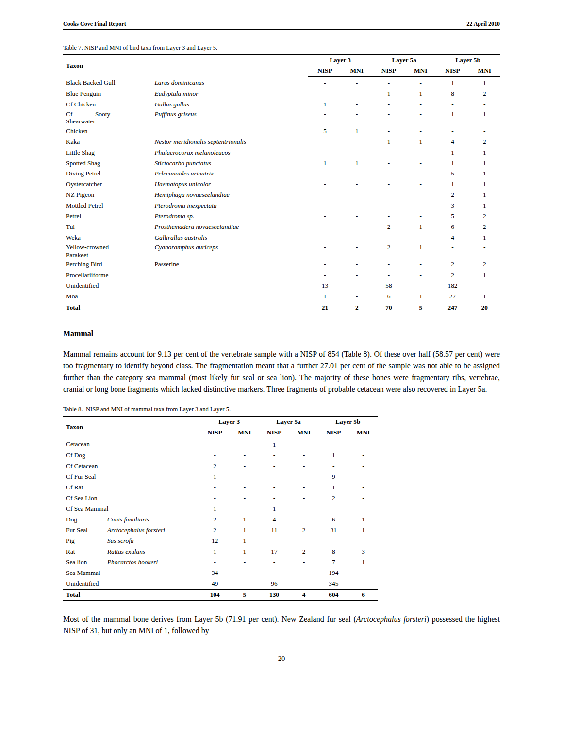Cooks Cove Final Report 22 April 2010
Table 7. NISP and MNI of bird taxa from Layer 3 and Layer 5.
| Taxon | Layer 3 | Layer 5a | Layer 5b |
| --- | --- | --- | --- |
| NISP | MNI | NISP | MNI | NISP | MNI |
| Black Backed Gull | Larus dominicanus | - | - | - | - | 1 | 1 |
| Blue Penguin | Eudyptula minor | - | - | 1 | 1 | 8 | 2 |
| Cf Chicken | Gallus gallus | 1 | - | - | - | - | - |
| Cf Sooty Shearwater | Puffinus griseus | - | - | - | - | 1 | 1 |
| Chicken | | 5 | 1 | - | - | - | - |
| Kaka | Nestor meridionalis septentrionalis | - | - | 1 | 1 | 4 | 2 |
| Little Shag | Phalacrocorax melanoleucos | - | - | - | - | 1 | 1 |
| Spotted Shag | Stictocarbo punctatus | 1 | 1 | - | - | 1 | 1 |
| Diving Petrel | Pelecanoides urinatrix | - | - | - | - | 5 | 1 |
| Oystercatcher | Haematopus unicolor | - | - | - | - | 1 | 1 |
| NZ Pigeon | Hemiphaga novaeseelandiae | - | - | - | - | 2 | 1 |
| Mottled Petrel | Pterodroma inexpectata | - | - | - | - | 3 | 1 |
| Petrel | Pterodroma sp. | - | - | - | - | 5 | 2 |
| Tui | Prosthemadera novaeseelandiae | - | - | 2 | 1 | 6 | 2 |
| Weka | Gallirallus australis | - | - | - | - | 4 | 1 |
| Yellow-crowned Parakeet | Cyanoramphus auriceps | - | - | 2 | 1 | - | - |
| Perching Bird | Passerine | - | - | - | - | 2 | 2 |
| Procellariiforme | | - | - | - | - | 2 | 1 |
| Unidentified | | 13 | - | 58 | - | 182 | - |
| Moa | | 1 | - | 6 | 1 | 27 | 1 |
| Total | 21 | 2 | 70 | 5 | 247 | 20 |
Mammal
Mammal remains account for 9.13 per cent of the vertebrate sample with a NISP of 854 (Table 8). Of these over half (58.57 per cent) were too fragmentary to identify beyond class. The fragmentation meant that a further 27.01 per cent of the sample was not able to be assigned further than the category sea mammal (most likely fur seal or sea lion). The majority of these bones were fragmentary ribs, vertebrae, cranial or long bone fragments which lacked distinctive markers. Three fragments of probable cetacean were also recovered in Layer 5a.
Table 8. NISP and MNI of mammal taxa from Layer 3 and Layer 5.
| Taxon | Layer 3 | Layer 5a | Layer 5b |
| --- | --- | --- | --- |
| NISP | MNI | NISP | MNI | NISP | MNI |
| Cetacean | - | - | 1 | - | - | - |
| Cf Dog | - | - | - | - | 1 | - |
| Cf Cetacean | 2 | - | - | - | - | - |
| Cf Fur Seal | 1 | - | - | - | 9 | - |
| Cf Rat | - | - | - | - | 1 | - |
| Cf Sea Lion | - | - | - | - | 2 | - |
| Cf Sea Mammal | 1 | - | 1 | - | - | - |
| Dog | Canis familiaris | 2 | 1 | 4 | - | 6 | 1 |
| Fur Seal | Arctocephalus forsteri | 2 | 1 | 11 | 2 | 31 | 1 |
| Pig | Sus scrofa | 12 | 1 | - | - | - | - |
| Rat | Rattus exulans | 1 | 1 | 17 | 2 | 8 | 3 |
| Sea lion | Phocarctos hookeri | - | - | - | - | 7 | 1 |
| Sea Mammal | 34 | - | - | - | 194 | - |
| Unidentified | 49 | - | 96 | - | 345 | - |
| Total | 104 | 5 | 130 | 4 | 604 | 6 |
Most of the mammal bone derives from Layer 5b (71.91 per cent). New Zealand fur seal (Arctocephalus forsteri) possessed the highest NISP of 31, but only an MNI of 1, followed by
20